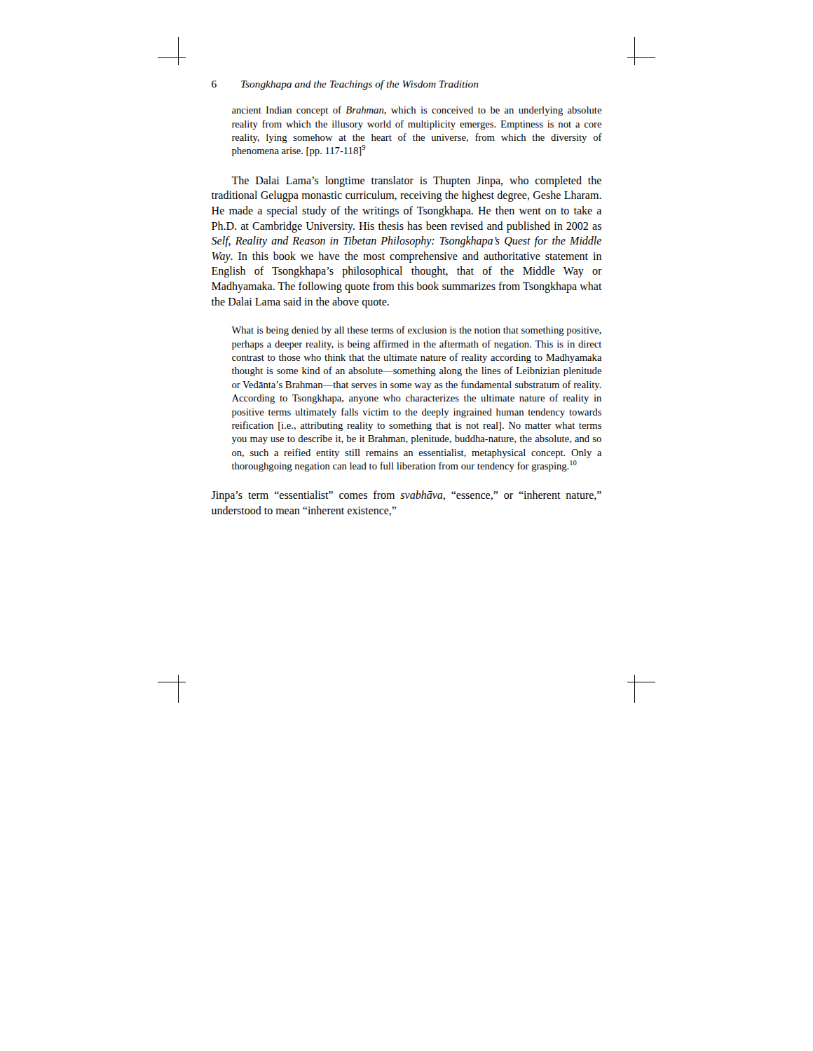6 Tsongkhapa and the Teachings of the Wisdom Tradition
ancient Indian concept of Brahman, which is conceived to be an underlying absolute reality from which the illusory world of multiplicity emerges. Emptiness is not a core reality, lying somehow at the heart of the universe, from which the diversity of phenomena arise. [pp. 117-118]9
The Dalai Lama’s longtime translator is Thupten Jinpa, who completed the traditional Gelugpa monastic curriculum, receiving the highest degree, Geshe Lharam. He made a special study of the writings of Tsongkhapa. He then went on to take a Ph.D. at Cambridge University. His thesis has been revised and published in 2002 as Self, Reality and Reason in Tibetan Philosophy: Tsongkhapa’s Quest for the Middle Way. In this book we have the most comprehensive and authoritative statement in English of Tsongkhapa’s philosophical thought, that of the Middle Way or Madhyamaka. The following quote from this book summarizes from Tsongkhapa what the Dalai Lama said in the above quote.
What is being denied by all these terms of exclusion is the notion that something positive, perhaps a deeper reality, is being affirmed in the aftermath of negation. This is in direct contrast to those who think that the ultimate nature of reality according to Madhyamaka thought is some kind of an absolute—something along the lines of Leibnizian plenitude or Vedānta’s Brahman—that serves in some way as the fundamental substratum of reality. According to Tsongkhapa, anyone who characterizes the ultimate nature of reality in positive terms ultimately falls victim to the deeply ingrained human tendency towards reification [i.e., attributing reality to something that is not real]. No matter what terms you may use to describe it, be it Brahman, plenitude, buddha-nature, the absolute, and so on, such a reified entity still remains an essentialist, metaphysical concept. Only a thoroughgoing negation can lead to full liberation from our tendency for grasping.10
Jinpa’s term “essentialist” comes from svabhāva, “essence,” or “inherent nature,” understood to mean “inherent existence,”